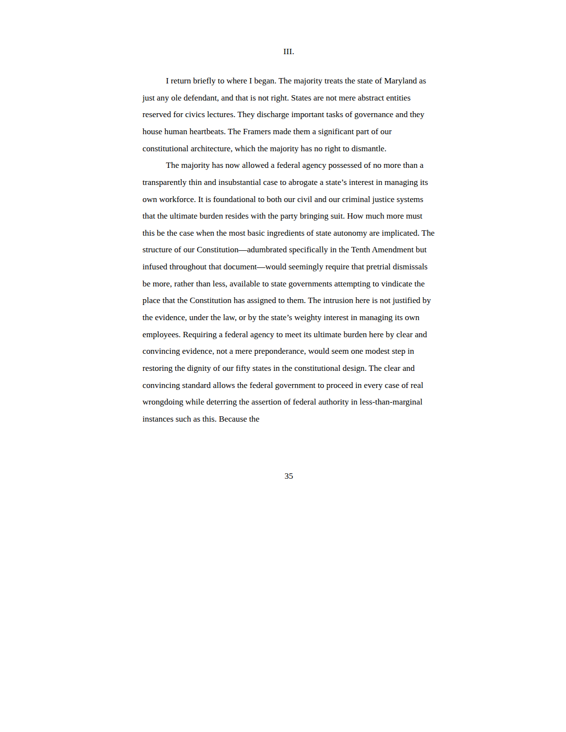III.
I return briefly to where I began. The majority treats the state of Maryland as just any ole defendant, and that is not right. States are not mere abstract entities reserved for civics lectures. They discharge important tasks of governance and they house human heartbeats. The Framers made them a significant part of our constitutional architecture, which the majority has no right to dismantle.
The majority has now allowed a federal agency possessed of no more than a transparently thin and insubstantial case to abrogate a state’s interest in managing its own workforce. It is foundational to both our civil and our criminal justice systems that the ultimate burden resides with the party bringing suit. How much more must this be the case when the most basic ingredients of state autonomy are implicated. The structure of our Constitution—adumbrated specifically in the Tenth Amendment but infused throughout that document—would seemingly require that pretrial dismissals be more, rather than less, available to state governments attempting to vindicate the place that the Constitution has assigned to them. The intrusion here is not justified by the evidence, under the law, or by the state’s weighty interest in managing its own employees. Requiring a federal agency to meet its ultimate burden here by clear and convincing evidence, not a mere preponderance, would seem one modest step in restoring the dignity of our fifty states in the constitutional design. The clear and convincing standard allows the federal government to proceed in every case of real wrongdoing while deterring the assertion of federal authority in less-than-marginal instances such as this. Because the
35